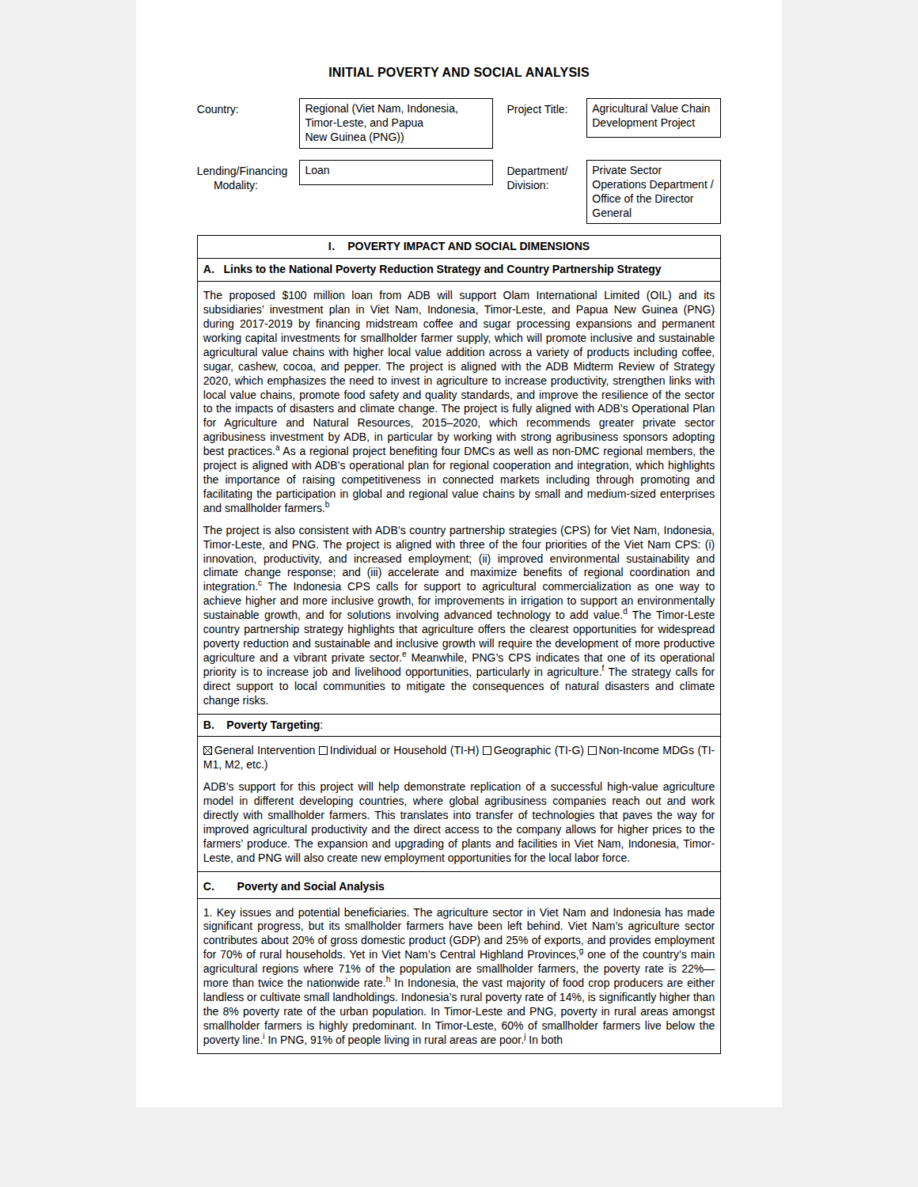INITIAL POVERTY AND SOCIAL ANALYSIS
| Country: | Regional (Viet Nam, Indonesia, Timor-Leste, and Papua New Guinea (PNG)) | | Project Title: | Agricultural Value Chain Development Project |
| Lending/Financing Modality: | Loan | | Department/ Division: | Private Sector Operations Department / Office of the Director General |
| I. POVERTY IMPACT AND SOCIAL DIMENSIONS |
| A. Links to the National Poverty Reduction Strategy and Country Partnership Strategy |
| The proposed $100 million loan from ADB will support Olam International Limited (OIL) and its subsidiaries’ investment plan in Viet Nam, Indonesia, Timor-Leste, and Papua New Guinea (PNG) during 2017-2019 by financing midstream coffee and sugar processing expansions and permanent working capital investments for smallholder farmer supply, which will promote inclusive and sustainable agricultural value chains with higher local value addition across a variety of products including coffee, sugar, cashew, cocoa, and pepper. The project is aligned with the ADB Midterm Review of Strategy 2020, which emphasizes the need to invest in agriculture to increase productivity, strengthen links with local value chains, promote food safety and quality standards, and improve the resilience of the sector to the impacts of disasters and climate change. The project is fully aligned with ADB’s Operational Plan for Agriculture and Natural Resources, 2015–2020, which recommends greater private sector agribusiness investment by ADB, in particular by working with strong agribusiness sponsors adopting best practices. a As a regional project benefiting four DMCs as well as non-DMC regional members, the project is aligned with ADB’s operational plan for regional cooperation and integration, which highlights the importance of raising competitiveness in connected markets including through promoting and facilitating the participation in global and regional value chains by small and medium-sized enterprises and smallholder farmers. b The project is also consistent with ADB’s country partnership strategies (CPS) for Viet Nam, Indonesia, Timor-Leste, and PNG. The project is aligned with three of the four priorities of the Viet Nam CPS: (i) innovation, productivity, and increased employment; (ii) improved environmental sustainability and climate change response; and (iii) accelerate and maximize benefits of regional coordination and integration. c The Indonesia CPS calls for support to agricultural commercialization as one way to achieve higher and more inclusive growth, for improvements in irrigation to support an environmentally sustainable growth, and for solutions involving advanced technology to add value. d The Timor-Leste country partnership strategy highlights that agriculture offers the clearest opportunities for widespread poverty reduction and sustainable and inclusive growth will require the development of more productive agriculture and a vibrant private sector. e Meanwhile, PNG’s CPS indicates that one of its operational priority is to increase job and livelihood opportunities, particularly in agriculture. f The strategy calls for direct support to local communities to mitigate the consequences of natural disasters and climate change risks. |
| B. Poverty Targeting : |
| General Intervention Individual or Household (TI-H) Geographic (TI-G) Non-Income MDGs (TI-M1, M2, etc.) ADB’s support for this project will help demonstrate replication of a successful high-value agriculture model in different developing countries, where global agribusiness companies reach out and work directly with smallholder farmers. This translates into transfer of technologies that paves the way for improved agricultural productivity and the direct access to the company allows for higher prices to the farmers’ produce. The expansion and upgrading of plants and facilities in Viet Nam, Indonesia, Timor-Leste, and PNG will also create new employment opportunities for the local labor force. |
| C. Poverty and Social Analysis |
| 1. Key issues and potential beneficiaries. The agriculture sector in Viet Nam and Indonesia has made significant progress, but its smallholder farmers have been left behind. Viet Nam’s agriculture sector contributes about 20% of gross domestic product (GDP) and 25% of exports, and provides employment for 70% of rural households. Yet in Viet Nam’s Central Highland Provinces, g one of the country’s main agricultural regions where 71% of the population are smallholder farmers, the poverty rate is 22%—more than twice the nationwide rate. h In Indonesia, the vast majority of food crop producers are either landless or cultivate small landholdings. Indonesia’s rural poverty rate of 14%, is significantly higher than the 8% poverty rate of the urban population. In Timor-Leste and PNG, poverty in rural areas amongst smallholder farmers is highly predominant. In Timor-Leste, 60% of smallholder farmers live below the poverty line. i In PNG, 91% of people living in rural areas are poor. j In both |